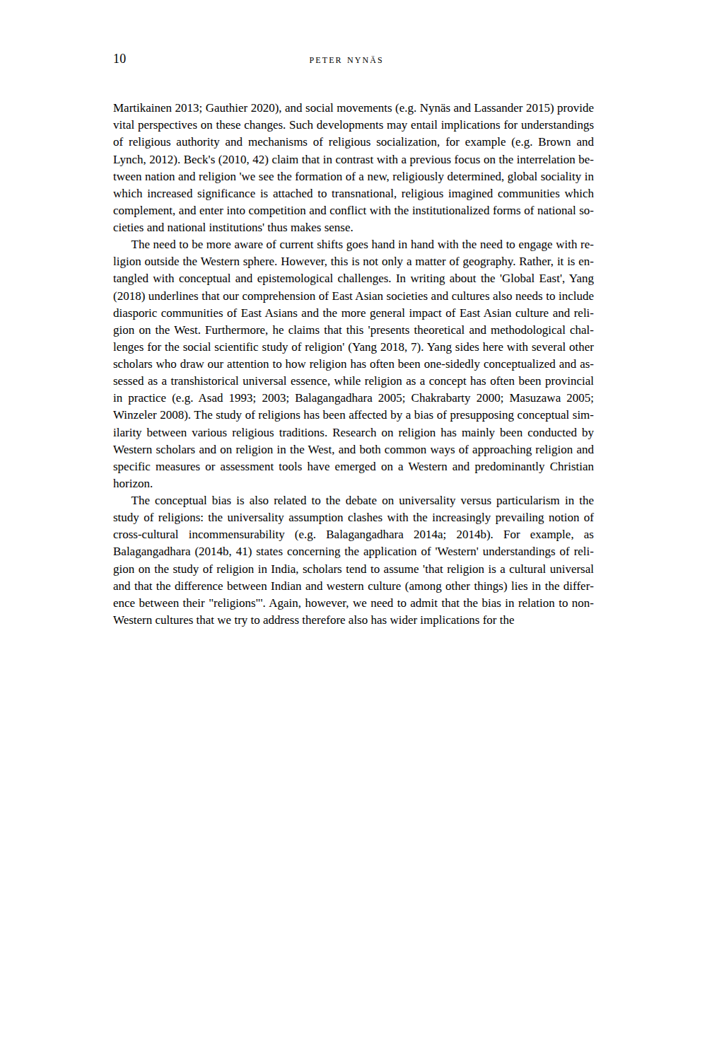10 Peter Nynäs
Martikainen 2013; Gauthier 2020), and social movements (e.g. Nynäs and Lassander 2015) provide vital perspectives on these changes. Such developments may entail implications for understandings of religious authority and mechanisms of religious socialization, for example (e.g. Brown and Lynch, 2012). Beck's (2010, 42) claim that in contrast with a previous focus on the interrelation between nation and religion 'we see the formation of a new, religiously determined, global sociality in which increased significance is attached to transnational, religious imagined communities which complement, and enter into competition and conflict with the institutionalized forms of national societies and national institutions' thus makes sense.
The need to be more aware of current shifts goes hand in hand with the need to engage with religion outside the Western sphere. However, this is not only a matter of geography. Rather, it is entangled with conceptual and epistemological challenges. In writing about the 'Global East', Yang (2018) underlines that our comprehension of East Asian societies and cultures also needs to include diasporic communities of East Asians and the more general impact of East Asian culture and religion on the West. Furthermore, he claims that this 'presents theoretical and methodological challenges for the social scientific study of religion' (Yang 2018, 7). Yang sides here with several other scholars who draw our attention to how religion has often been one-sidedly conceptualized and assessed as a transhistorical universal essence, while religion as a concept has often been provincial in practice (e.g. Asad 1993; 2003; Balagangadhara 2005; Chakrabarty 2000; Masuzawa 2005; Winzeler 2008). The study of religions has been affected by a bias of presupposing conceptual similarity between various religious traditions. Research on religion has mainly been conducted by Western scholars and on religion in the West, and both common ways of approaching religion and specific measures or assessment tools have emerged on a Western and predominantly Christian horizon.
The conceptual bias is also related to the debate on universality versus particularism in the study of religions: the universality assumption clashes with the increasingly prevailing notion of cross-cultural incommensurability (e.g. Balagangadhara 2014a; 2014b). For example, as Balagangadhara (2014b, 41) states concerning the application of 'Western' understandings of religion on the study of religion in India, scholars tend to assume 'that religion is a cultural universal and that the difference between Indian and western culture (among other things) lies in the difference between their "religions"'. Again, however, we need to admit that the bias in relation to non-Western cultures that we try to address therefore also has wider implications for the